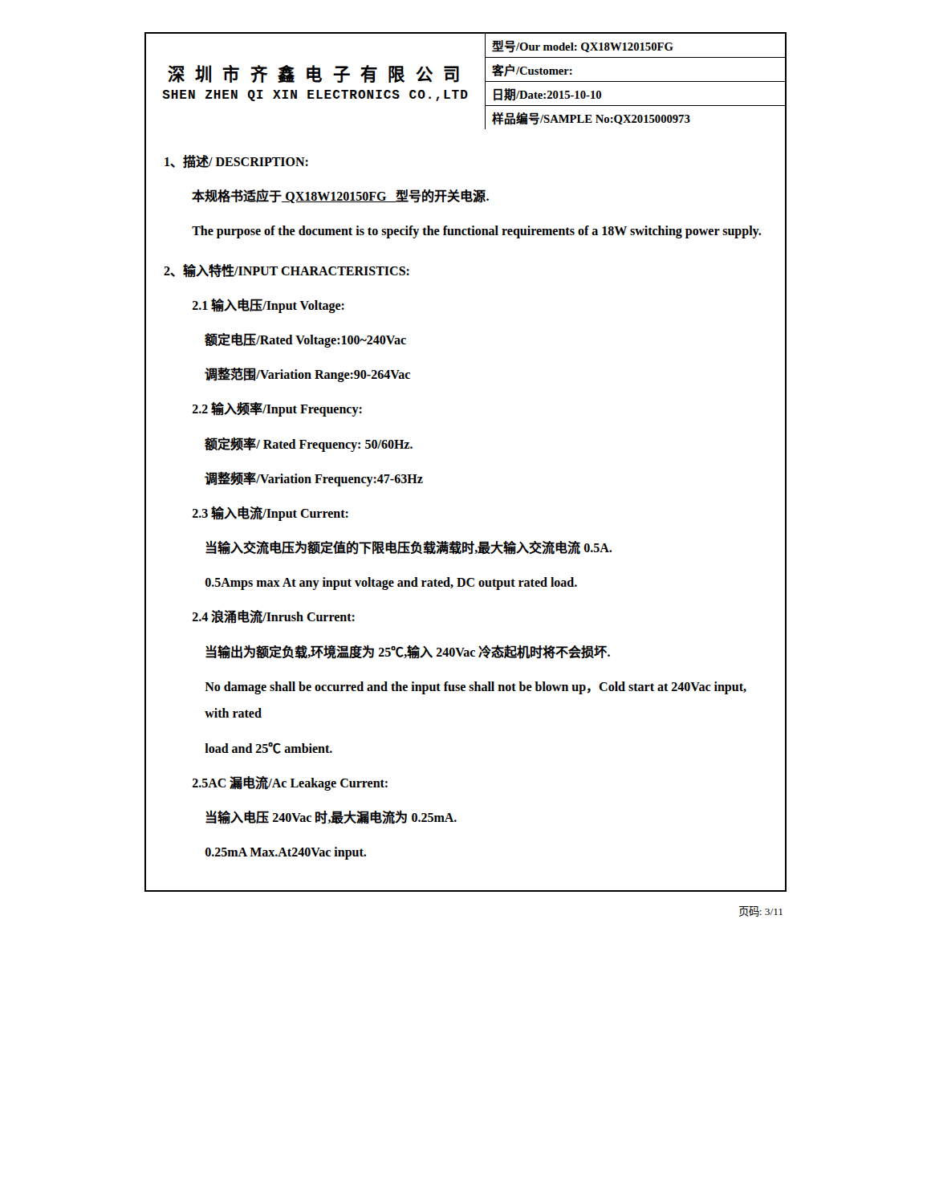| 深 圳 市 齐 鑫 电 子 有 限 公 司 SHEN ZHEN QI XIN ELECTRONICS CO.,LTD | 型号/Our model: QX18W120150FG |
| 客户/Customer: |
| 日期/Date:2015-10-10 |
| 样品编号/SAMPLE No:QX2015000973 |
1、描述/ DESCRIPTION:
本规格书适应于 QX18W120150FG 型号的开关电源.
The purpose of the document is to specify the functional requirements of a 18W switching power supply.
2、输入特性/INPUT CHARACTERISTICS:
2.1 输入电压/Input Voltage:
额定电压/Rated Voltage:100~240Vac
调整范围/Variation Range:90-264Vac
2.2 输入频率/Input Frequency:
额定频率/ Rated Frequency: 50/60Hz.
调整频率/Variation Frequency:47-63Hz
2.3 输入电流/Input Current:
当输入交流电压为额定值的下限电压负载满载时,最大输入交流电流 0.5A.
0.5Amps max At any input voltage and rated, DC output rated load.
2.4 浪涌电流/Inrush Current:
当输出为额定负载,环境温度为 25℃,输入 240Vac 冷态起机时将不会损坏.
No damage shall be occurred and the input fuse shall not be blown up，Cold start at 240Vac input, with rated
load and 25℃ ambient.
2.5AC 漏电流/Ac Leakage Current:
当输入电压 240Vac 时,最大漏电流为 0.25mA.
0.25mA Max.At240Vac input.
页码: 3/11